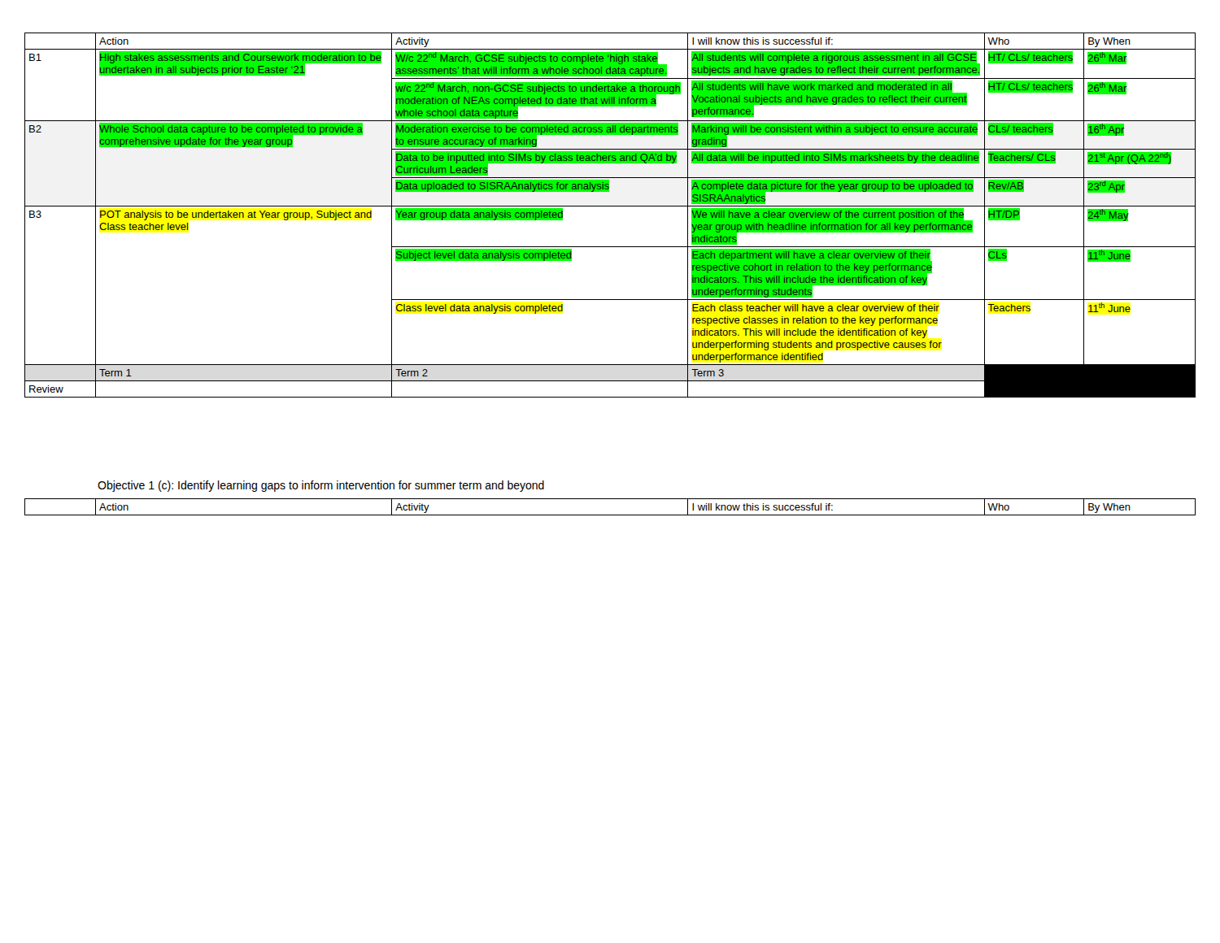| | Action | Activity | I will know this is successful if: | Who | By When |
| B1 | High stakes assessments and Coursework moderation to be undertaken in all subjects prior to Easter ‘21 | W/c 22 nd March, GCSE subjects to complete ‘high stake assessments’ that will inform a whole school data capture. | All students will complete a rigorous assessment in all GCSE subjects and have grades to reflect their current performance. | HT/ CLs/ teachers | 26 th Mar |
| w/c 22 nd March, non-GCSE subjects to undertake a thorough moderation of NEAs completed to date that will inform a whole school data capture | All students will have work marked and moderated in all Vocational subjects and have grades to reflect their current performance. | HT/ CLs/ teachers | 26 th Mar |
| B2 | Whole School data capture to be completed to provide a comprehensive update for the year group | Moderation exercise to be completed across all departments to ensure accuracy of marking | Marking will be consistent within a subject to ensure accurate grading | CLs/ teachers | 16 th Apr |
| Data to be inputted into SIMs by class teachers and QA’d by Curriculum Leaders | All data will be inputted into SIMs marksheets by the deadline | Teachers/ CLs | 21 st Apr (QA 22 nd ) |
| Data uploaded to SISRAAnalytics for analysis | A complete data picture for the year group to be uploaded to SISRAAnalytics | Rev/AB | 23 rd Apr |
| B3 | POT analysis to be undertaken at Year group, Subject and Class teacher level | Year group data analysis completed | We will have a clear overview of the current position of the year group with headline information for all key performance indicators | HT/DP | 24 th May |
| Subject level data analysis completed | Each department will have a clear overview of their respective cohort in relation to the key performance indicators. This will include the identification of key underperforming students | CLs | 11 th June |
| Class level data analysis completed | Each class teacher will have a clear overview of their respective classes in relation to the key performance indicators. This will include the identification of key underperforming students and prospective causes for underperformance identified | Teachers | 11 th June |
| | Term 1 | Term 2 | Term 3 | | |
| Review | | | | | |
Objective 1 (c): Identify learning gaps to inform intervention for summer term and beyond
| | Action | Activity | I will know this is successful if: | Who | By When |